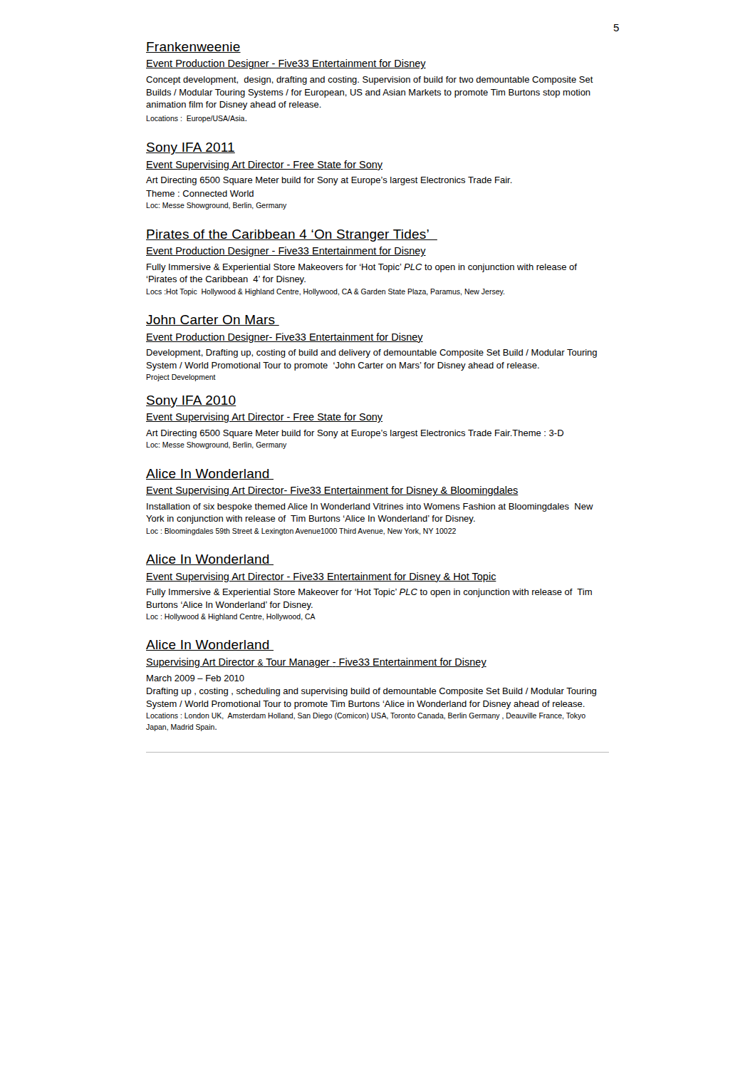5
Frankenweenie
Event Production Designer - Five33 Entertainment for Disney
Concept development, design, drafting and costing. Supervision of build for two demountable Composite Set Builds / Modular Touring Systems / for European, US and Asian Markets to promote Tim Burtons stop motion animation film for Disney ahead of release.
Locations : Europe/USA/Asia.
Sony IFA 2011
Event Supervising Art Director - Free State for Sony
Art Directing 6500 Square Meter build for Sony at Europe’s largest Electronics Trade Fair.
Theme : Connected World
Loc: Messe Showground, Berlin, Germany
Pirates of the Caribbean 4 ‘On Stranger Tides’
Event Production Designer - Five33 Entertainment for Disney
Fully Immersive & Experiential Store Makeovers for ‘Hot Topic’ PLC to open in conjunction with release of ‘Pirates of the Caribbean 4’ for Disney.
Locs :Hot Topic Hollywood & Highland Centre, Hollywood, CA & Garden State Plaza, Paramus, New Jersey.
John Carter On Mars
Event Production Designer- Five33 Entertainment for Disney
Development, Drafting up, costing of build and delivery of demountable Composite Set Build / Modular Touring System / World Promotional Tour to promote ‘John Carter on Mars’ for Disney ahead of release.
Project Development
Sony IFA 2010
Event Supervising Art Director - Free State for Sony
Art Directing 6500 Square Meter build for Sony at Europe’s largest Electronics Trade Fair.Theme : 3-D
Loc: Messe Showground, Berlin, Germany
Alice In Wonderland
Event Supervising Art Director- Five33 Entertainment for Disney & Bloomingdales
Installation of six bespoke themed Alice In Wonderland Vitrines into Womens Fashion at Bloomingdales New York in conjunction with release of Tim Burtons ‘Alice In Wonderland’ for Disney.
Loc : Bloomingdales 59th Street & Lexington Avenue1000 Third Avenue, New York, NY 10022
Alice In Wonderland
Event Supervising Art Director - Five33 Entertainment for Disney & Hot Topic
Fully Immersive & Experiential Store Makeover for ‘Hot Topic’ PLC to open in conjunction with release of Tim Burtons ‘Alice In Wonderland’ for Disney.
Loc : Hollywood & Highland Centre, Hollywood, CA
Alice In Wonderland
Supervising Art Director & Tour Manager - Five33 Entertainment for Disney
March 2009 – Feb 2010
Drafting up , costing , scheduling and supervising build of demountable Composite Set Build / Modular Touring System / World Promotional Tour to promote Tim Burtons ‘Alice in Wonderland for Disney ahead of release.
Locations : London UK, Amsterdam Holland, San Diego (Comicon) USA, Toronto Canada, Berlin Germany , Deauville France, Tokyo Japan, Madrid Spain.